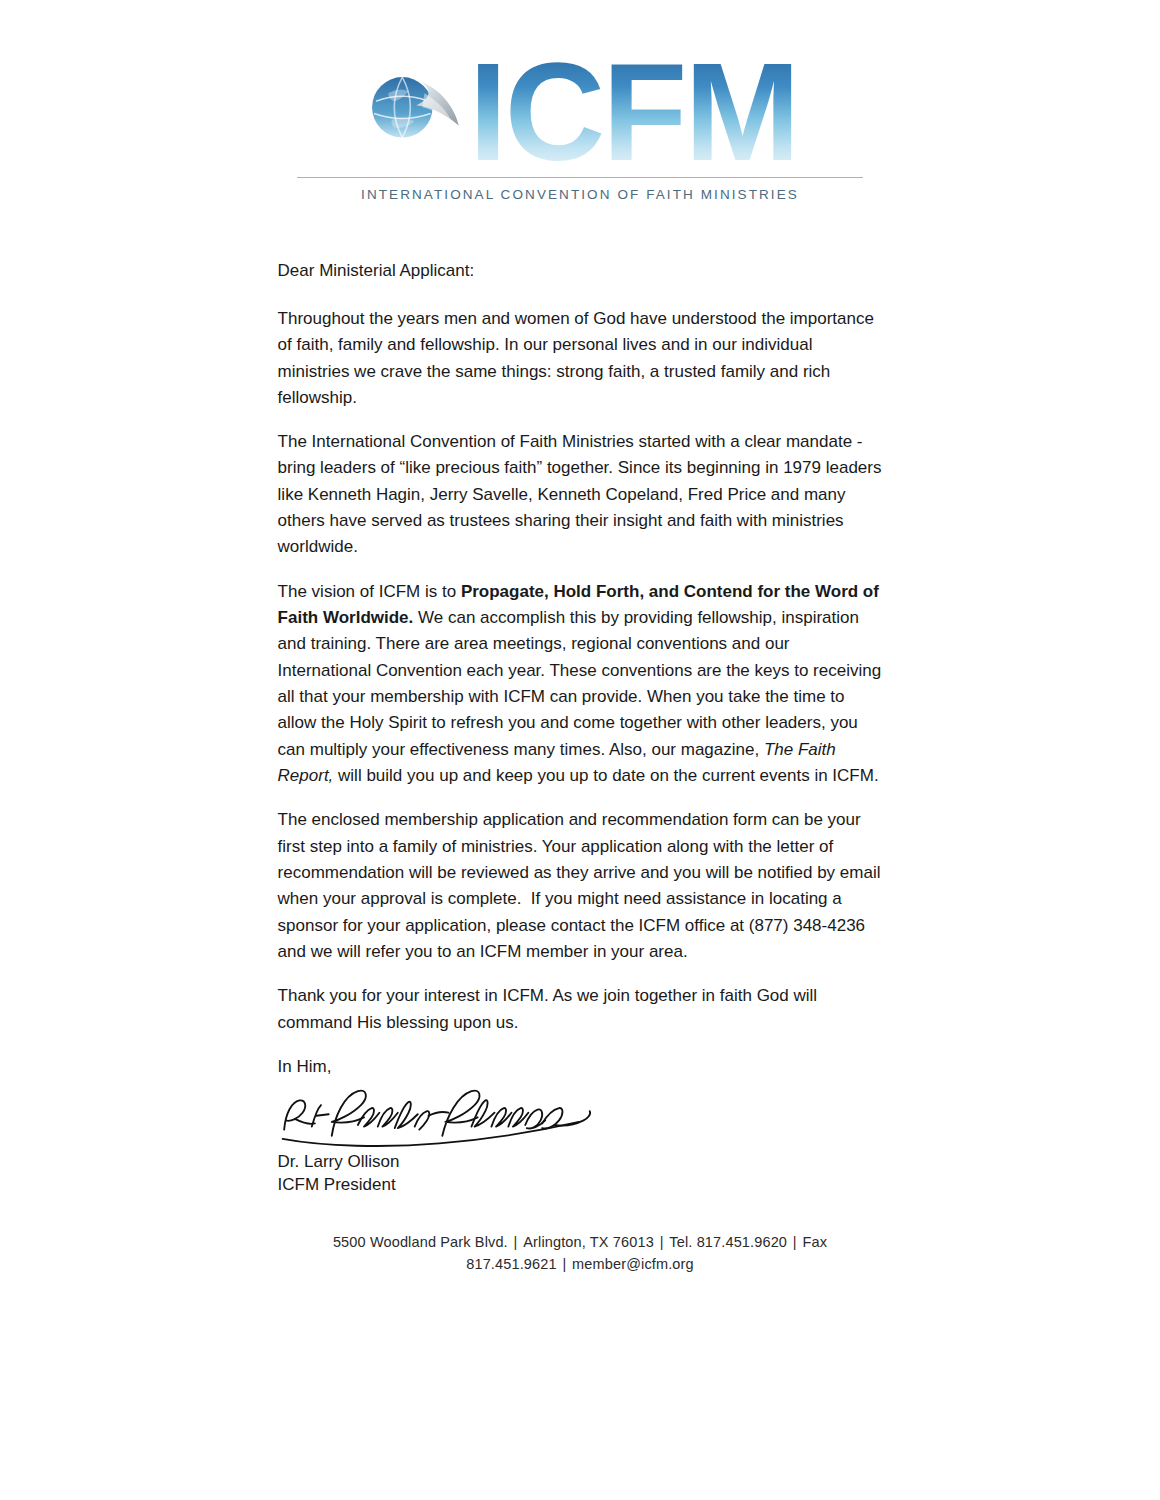ICFM
International Convention of Faith Ministries
Dear Ministerial Applicant:
Throughout the years men and women of God have understood the importance of faith, family and fellowship. In our personal lives and in our individual ministries we crave the same things: strong faith, a trusted family and rich fellowship.
The International Convention of Faith Ministries started with a clear mandate - bring leaders of “like precious faith” together. Since its beginning in 1979 leaders like Kenneth Hagin, Jerry Savelle, Kenneth Copeland, Fred Price and many others have served as trustees sharing their insight and faith with ministries worldwide.
The vision of ICFM is to Propagate, Hold Forth, and Contend for the Word of Faith Worldwide. We can accomplish this by providing fellowship, inspiration and training. There are area meetings, regional conventions and our International Convention each year. These conventions are the keys to receiving all that your membership with ICFM can provide. When you take the time to allow the Holy Spirit to refresh you and come together with other leaders, you can multiply your effectiveness many times. Also, our magazine, The Faith Report, will build you up and keep you up to date on the current events in ICFM.
The enclosed membership application and recommendation form can be your first step into a family of ministries. Your application along with the letter of recommendation will be reviewed as they arrive and you will be notified by email when your approval is complete. If you might need assistance in locating a sponsor for your application, please contact the ICFM office at (877) 348-4236 and we will refer you to an ICFM member in your area.
Thank you for your interest in ICFM. As we join together in faith God will command His blessing upon us.
In Him,
Dr. Larry Ollison
ICFM President
5500 Woodland Park Blvd.|Arlington, TX 76013|Tel. 817.451.9620|Fax 817.451.9621|member@icfm.org